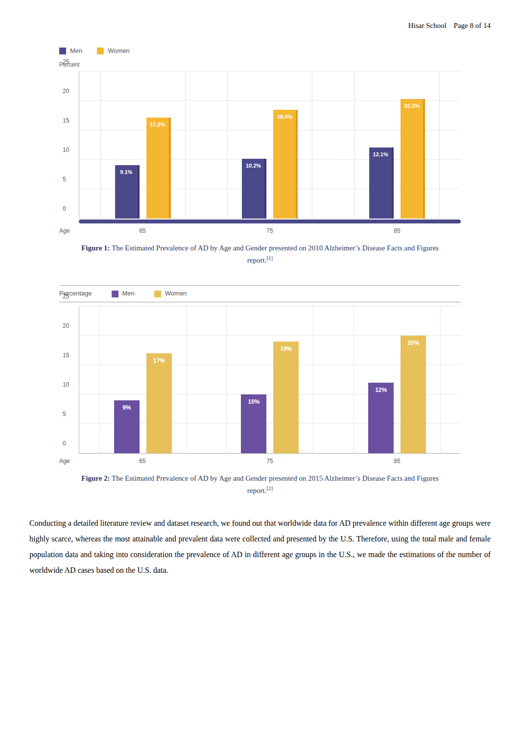Hisar School Page 8 of 14
Men
Women
Percent
25
20
15
10
5
0
9.1%
17.2%
10.2%
18.5%
12.1%
20.3%
Age
657585
Figure 1: The Estimated Prevalence of AD by Age and Gender presented on 2010 Alzheimer’s Disease Facts and Figures report.[1]
Percentage
Men
Women
25
20
15
10
5
0
9%
17%
10%
19%
12%
20%
Age
657585
Figure 2: The Estimated Prevalence of AD by Age and Gender presented on 2015 Alzheimer’s Disease Facts and Figures report.[2]
Conducting a detailed literature review and dataset research, we found out that worldwide data for AD prevalence within different age groups were highly scarce, whereas the most attainable and prevalent data were collected and presented by the U.S. Therefore, using the total male and female population data and taking into consideration the prevalence of AD in different age groups in the U.S., we made the estimations of the number of worldwide AD cases based on the U.S. data.